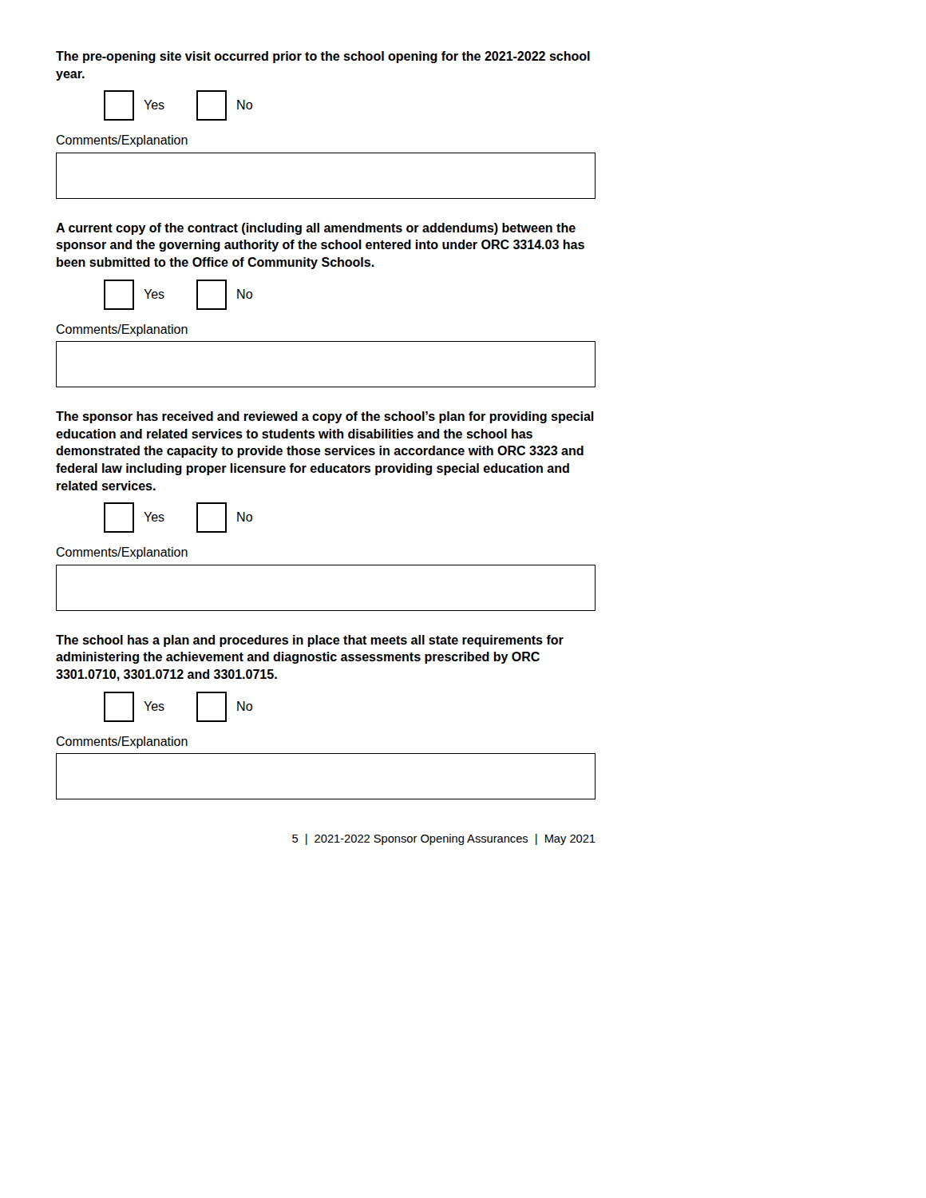The pre-opening site visit occurred prior to the school opening for the 2021-2022 school year.
Yes No
Comments/Explanation
A current copy of the contract (including all amendments or addendums) between the sponsor and the governing authority of the school entered into under ORC 3314.03 has been submitted to the Office of Community Schools.
Yes No
Comments/Explanation
The sponsor has received and reviewed a copy of the school’s plan for providing special education and related services to students with disabilities and the school has demonstrated the capacity to provide those services in accordance with ORC 3323 and federal law including proper licensure for educators providing special education and related services.
Yes No
Comments/Explanation
The school has a plan and procedures in place that meets all state requirements for administering the achievement and diagnostic assessments prescribed by ORC 3301.0710, 3301.0712 and 3301.0715.
Yes No
Comments/Explanation
5 | 2021-2022 Sponsor Opening Assurances | May 2021